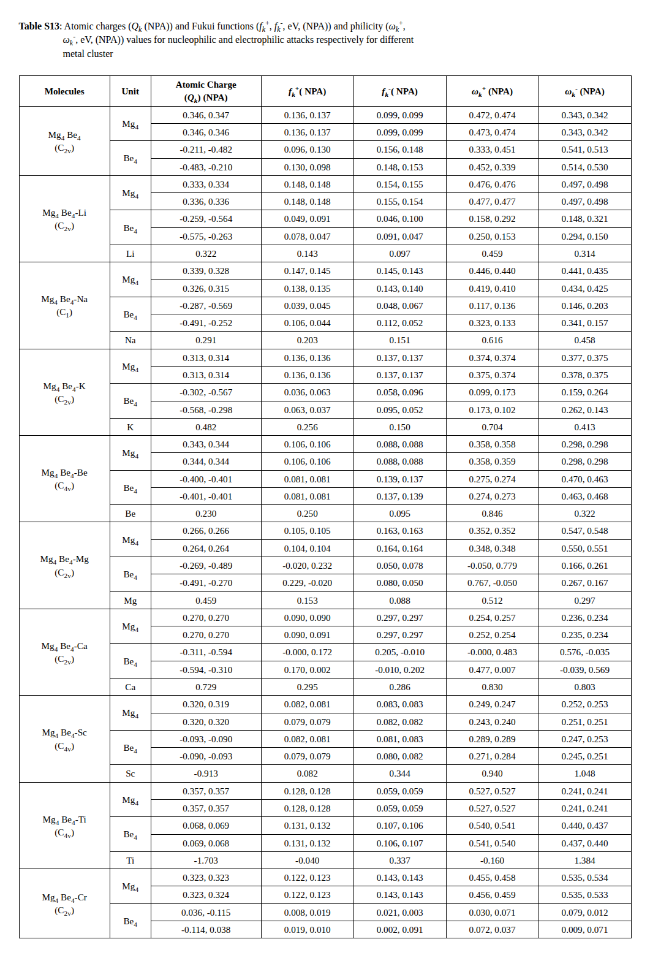Table S13: Atomic charges (Qk (NPA)) and Fukui functions (fk+, fk-, eV, (NPA)) and philicity (ωk+, ωk-, eV, (NPA)) values for nucleophilic and electrophilic attacks respectively for different metal cluster
| Molecules | Unit | Atomic Charge ( Q k ) (NPA) | f k + ( NPA) | f k - ( NPA) | ω k + (NPA) | ω k - (NPA) |
| --- | --- | --- | --- | --- | --- | --- |
| Mg 4 Be 4 (C 2v ) | Mg 4 | 0.346, 0.347 | 0.136, 0.137 | 0.099, 0.099 | 0.472, 0.474 | 0.343, 0.342 |
| 0.346, 0.346 | 0.136, 0.137 | 0.099, 0.099 | 0.473, 0.474 | 0.343, 0.342 |
| Be 4 | -0.211, -0.482 | 0.096, 0.130 | 0.156, 0.148 | 0.333, 0.451 | 0.541, 0.513 |
| -0.483, -0.210 | 0.130, 0.098 | 0.148, 0.153 | 0.452, 0.339 | 0.514, 0.530 |
| Mg 4 Be 4 -Li (C 2v ) | Mg 4 | 0.333, 0.334 | 0.148, 0.148 | 0.154, 0.155 | 0.476, 0.476 | 0.497, 0.498 |
| 0.336, 0.336 | 0.148, 0.148 | 0.155, 0.154 | 0.477, 0.477 | 0.497, 0.498 |
| Be 4 | -0.259, -0.564 | 0.049, 0.091 | 0.046, 0.100 | 0.158, 0.292 | 0.148, 0.321 |
| -0.575, -0.263 | 0.078, 0.047 | 0.091, 0.047 | 0.250, 0.153 | 0.294, 0.150 |
| Li | 0.322 | 0.143 | 0.097 | 0.459 | 0.314 |
| Mg 4 Be 4 -Na (C 1 ) | Mg 4 | 0.339, 0.328 | 0.147, 0.145 | 0.145, 0.143 | 0.446, 0.440 | 0.441, 0.435 |
| 0.326, 0.315 | 0.138, 0.135 | 0.143, 0.140 | 0.419, 0.410 | 0.434, 0.425 |
| Be 4 | -0.287, -0.569 | 0.039, 0.045 | 0.048, 0.067 | 0.117, 0.136 | 0.146, 0.203 |
| -0.491, -0.252 | 0.106, 0.044 | 0.112, 0.052 | 0.323, 0.133 | 0.341, 0.157 |
| Na | 0.291 | 0.203 | 0.151 | 0.616 | 0.458 |
| Mg 4 Be 4 -K (C 2v ) | Mg 4 | 0.313, 0.314 | 0.136, 0.136 | 0.137, 0.137 | 0.374, 0.374 | 0.377, 0.375 |
| 0.313, 0.314 | 0.136, 0.136 | 0.137, 0.137 | 0.375, 0.374 | 0.378, 0.375 |
| Be 4 | -0.302, -0.567 | 0.036, 0.063 | 0.058, 0.096 | 0.099, 0.173 | 0.159, 0.264 |
| -0.568, -0.298 | 0.063, 0.037 | 0.095, 0.052 | 0.173, 0.102 | 0.262, 0.143 |
| K | 0.482 | 0.256 | 0.150 | 0.704 | 0.413 |
| Mg 4 Be 4 -Be (C 4v ) | Mg 4 | 0.343, 0.344 | 0.106, 0.106 | 0.088, 0.088 | 0.358, 0.358 | 0.298, 0.298 |
| 0.344, 0.344 | 0.106, 0.106 | 0.088, 0.088 | 0.358, 0.359 | 0.298, 0.298 |
| Be 4 | -0.400, -0.401 | 0.081, 0.081 | 0.139, 0.137 | 0.275, 0.274 | 0.470, 0.463 |
| -0.401, -0.401 | 0.081, 0.081 | 0.137, 0.139 | 0.274, 0.273 | 0.463, 0.468 |
| Be | 0.230 | 0.250 | 0.095 | 0.846 | 0.322 |
| Mg 4 Be 4 -Mg (C 2v ) | Mg 4 | 0.266, 0.266 | 0.105, 0.105 | 0.163, 0.163 | 0.352, 0.352 | 0.547, 0.548 |
| 0.264, 0.264 | 0.104, 0.104 | 0.164, 0.164 | 0.348, 0.348 | 0.550, 0.551 |
| Be 4 | -0.269, -0.489 | -0.020, 0.232 | 0.050, 0.078 | -0.050, 0.779 | 0.166, 0.261 |
| -0.491, -0.270 | 0.229, -0.020 | 0.080, 0.050 | 0.767, -0.050 | 0.267, 0.167 |
| Mg | 0.459 | 0.153 | 0.088 | 0.512 | 0.297 |
| Mg 4 Be 4 -Ca (C 2v ) | Mg 4 | 0.270, 0.270 | 0.090, 0.090 | 0.297, 0.297 | 0.254, 0.257 | 0.236, 0.234 |
| 0.270, 0.270 | 0.090, 0.091 | 0.297, 0.297 | 0.252, 0.254 | 0.235, 0.234 |
| Be 4 | -0.311, -0.594 | -0.000, 0.172 | 0.205, -0.010 | -0.000, 0.483 | 0.576, -0.035 |
| -0.594, -0.310 | 0.170, 0.002 | -0.010, 0.202 | 0.477, 0.007 | -0.039, 0.569 |
| Ca | 0.729 | 0.295 | 0.286 | 0.830 | 0.803 |
| Mg 4 Be 4 -Sc (C 4v ) | Mg 4 | 0.320, 0.319 | 0.082, 0.081 | 0.083, 0.083 | 0.249, 0.247 | 0.252, 0.253 |
| 0.320, 0.320 | 0.079, 0.079 | 0.082, 0.082 | 0.243, 0.240 | 0.251, 0.251 |
| Be 4 | -0.093, -0.090 | 0.082, 0.081 | 0.081, 0.083 | 0.289, 0.289 | 0.247, 0.253 |
| -0.090, -0.093 | 0.079, 0.079 | 0.080, 0.082 | 0.271, 0.284 | 0.245, 0.251 |
| Sc | -0.913 | 0.082 | 0.344 | 0.940 | 1.048 |
| Mg 4 Be 4 -Ti (C 4v ) | Mg 4 | 0.357, 0.357 | 0.128, 0.128 | 0.059, 0.059 | 0.527, 0.527 | 0.241, 0.241 |
| 0.357, 0.357 | 0.128, 0.128 | 0.059, 0.059 | 0.527, 0.527 | 0.241, 0.241 |
| Be 4 | 0.068, 0.069 | 0.131, 0.132 | 0.107, 0.106 | 0.540, 0.541 | 0.440, 0.437 |
| 0.069, 0.068 | 0.131, 0.132 | 0.106, 0.107 | 0.541, 0.540 | 0.437, 0.440 |
| Ti | -1.703 | -0.040 | 0.337 | -0.160 | 1.384 |
| Mg 4 Be 4 -Cr (C 2v ) | Mg 4 | 0.323, 0.323 | 0.122, 0.123 | 0.143, 0.143 | 0.455, 0.458 | 0.535, 0.534 |
| 0.323, 0.324 | 0.122, 0.123 | 0.143, 0.143 | 0.456, 0.459 | 0.535, 0.533 |
| Be 4 | 0.036, -0.115 | 0.008, 0.019 | 0.021, 0.003 | 0.030, 0.071 | 0.079, 0.012 |
| -0.114, 0.038 | 0.019, 0.010 | 0.002, 0.091 | 0.072, 0.037 | 0.009, 0.071 |